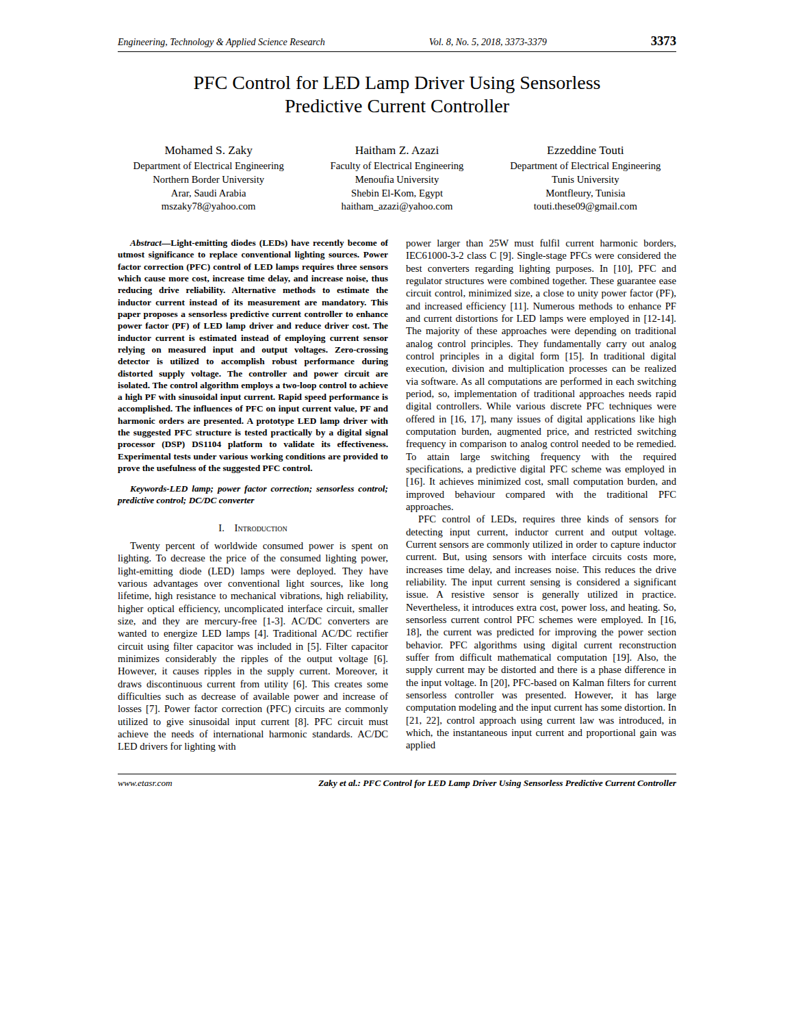Engineering, Technology & Applied Science Research Vol. 8, No. 5, 2018, 3373-3379 3373
PFC Control for LED Lamp Driver Using Sensorless
Predictive Current Controller
Mohamed S. Zaky
Department of Electrical Engineering
Northern Border University
Arar, Saudi Arabia
mszaky78@yahoo.com
Haitham Z. Azazi
Faculty of Electrical Engineering
Menoufia University
Shebin El-Kom, Egypt
haitham_azazi@yahoo.com
Ezzeddine Touti
Department of Electrical Engineering
Tunis University
Montfleury, Tunisia
touti.these09@gmail.com
Abstract—Light-emitting diodes (LEDs) have recently become of utmost significance to replace conventional lighting sources. Power factor correction (PFC) control of LED lamps requires three sensors which cause more cost, increase time delay, and increase noise, thus reducing drive reliability. Alternative methods to estimate the inductor current instead of its measurement are mandatory. This paper proposes a sensorless predictive current controller to enhance power factor (PF) of LED lamp driver and reduce driver cost. The inductor current is estimated instead of employing current sensor relying on measured input and output voltages. Zero-crossing detector is utilized to accomplish robust performance during distorted supply voltage. The controller and power circuit are isolated. The control algorithm employs a two-loop control to achieve a high PF with sinusoidal input current. Rapid speed performance is accomplished. The influences of PFC on input current value, PF and harmonic orders are presented. A prototype LED lamp driver with the suggested PFC structure is tested practically by a digital signal processor (DSP) DS1104 platform to validate its effectiveness. Experimental tests under various working conditions are provided to prove the usefulness of the suggested PFC control.
Keywords-LED lamp; power factor correction; sensorless control; predictive control; DC/DC converter
I. Introduction
Twenty percent of worldwide consumed power is spent on lighting. To decrease the price of the consumed lighting power, light-emitting diode (LED) lamps were deployed. They have various advantages over conventional light sources, like long lifetime, high resistance to mechanical vibrations, high reliability, higher optical efficiency, uncomplicated interface circuit, smaller size, and they are mercury-free [1-3]. AC/DC converters are wanted to energize LED lamps [4]. Traditional AC/DC rectifier circuit using filter capacitor was included in [5]. Filter capacitor minimizes considerably the ripples of the output voltage [6]. However, it causes ripples in the supply current. Moreover, it draws discontinuous current from utility [6]. This creates some difficulties such as decrease of available power and increase of losses [7]. Power factor correction (PFC) circuits are commonly utilized to give sinusoidal input current [8]. PFC circuit must achieve the needs of international harmonic standards. AC/DC LED drivers for lighting with
power larger than 25W must fulfil current harmonic borders, IEC61000-3-2 class C [9]. Single-stage PFCs were considered the best converters regarding lighting purposes. In [10], PFC and regulator structures were combined together. These guarantee ease circuit control, minimized size, a close to unity power factor (PF), and increased efficiency [11]. Numerous methods to enhance PF and current distortions for LED lamps were employed in [12-14]. The majority of these approaches were depending on traditional analog control principles. They fundamentally carry out analog control principles in a digital form [15]. In traditional digital execution, division and multiplication processes can be realized via software. As all computations are performed in each switching period, so, implementation of traditional approaches needs rapid digital controllers. While various discrete PFC techniques were offered in [16, 17], many issues of digital applications like high computation burden, augmented price, and restricted switching frequency in comparison to analog control needed to be remedied. To attain large switching frequency with the required specifications, a predictive digital PFC scheme was employed in [16]. It achieves minimized cost, small computation burden, and improved behaviour compared with the traditional PFC approaches.
PFC control of LEDs, requires three kinds of sensors for detecting input current, inductor current and output voltage. Current sensors are commonly utilized in order to capture inductor current. But, using sensors with interface circuits costs more, increases time delay, and increases noise. This reduces the drive reliability. The input current sensing is considered a significant issue. A resistive sensor is generally utilized in practice. Nevertheless, it introduces extra cost, power loss, and heating. So, sensorless current control PFC schemes were employed. In [16, 18], the current was predicted for improving the power section behavior. PFC algorithms using digital current reconstruction suffer from difficult mathematical computation [19]. Also, the supply current may be distorted and there is a phase difference in the input voltage. In [20], PFC-based on Kalman filters for current sensorless controller was presented. However, it has large computation modeling and the input current has some distortion. In [21, 22], control approach using current law was introduced, in which, the instantaneous input current and proportional gain was applied
www.etasr.com Zaky et al.: PFC Control for LED Lamp Driver Using Sensorless Predictive Current Controller